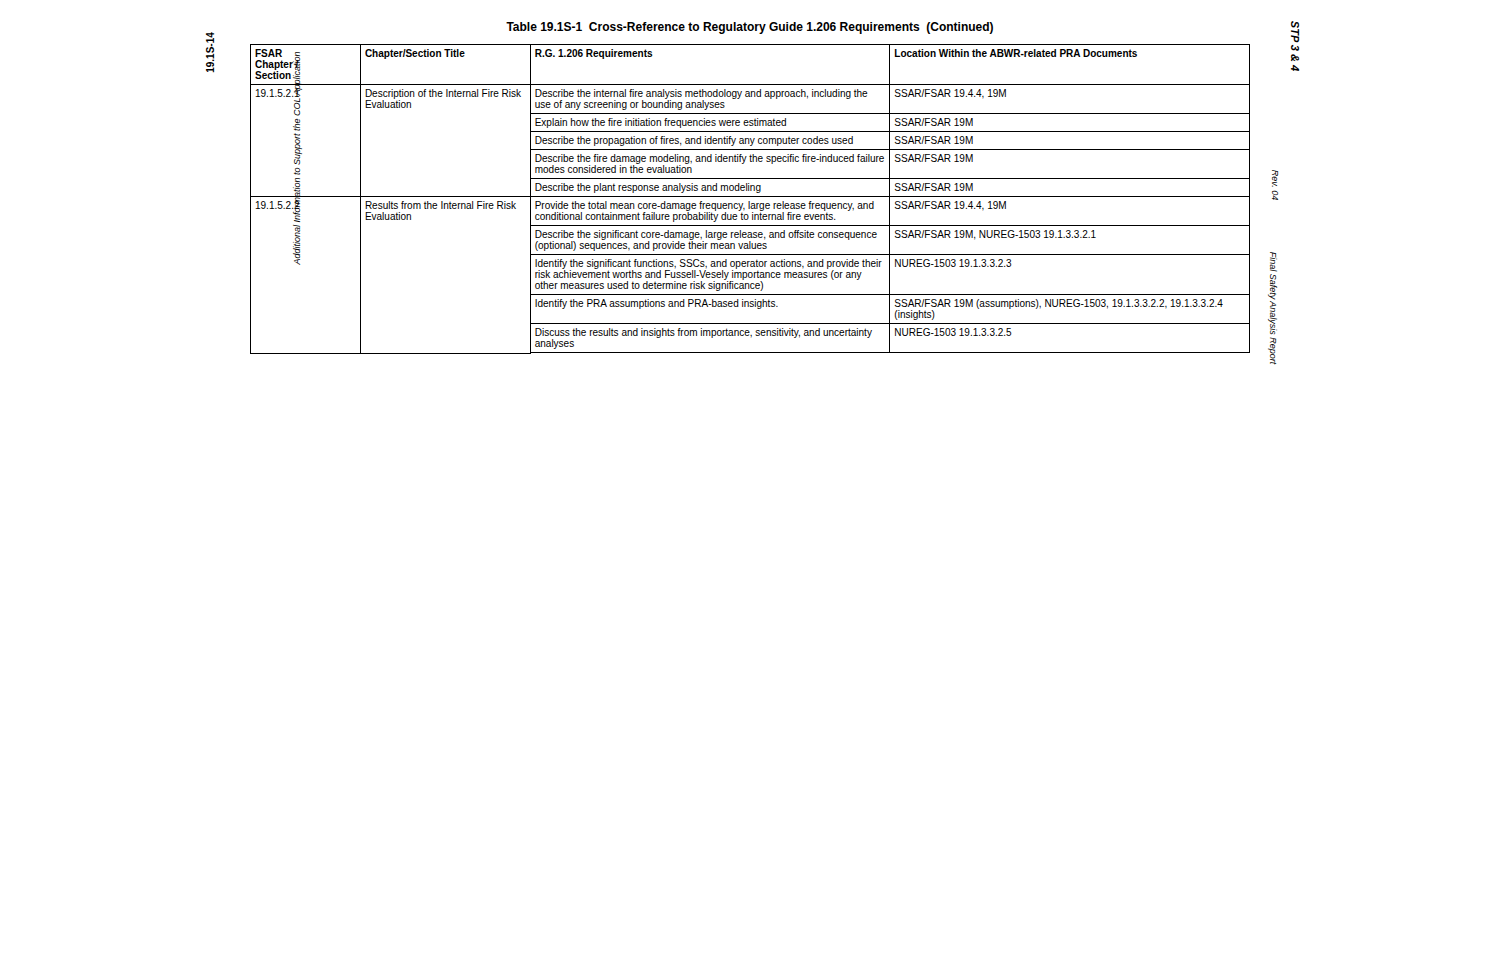19.1S-14
Additional Information to Support the COL Application
STP 3 & 4
Rev. 04
Final Safety Analysis Report
Table 19.1S-1 Cross-Reference to Regulatory Guide 1.206 Requirements (Continued)
| FSAR Chapter / Section | Chapter/Section Title | R.G. 1.206 Requirements | Location Within the ABWR-related PRA Documents |
| --- | --- | --- | --- |
| 19.1.5.2.1 | Description of the Internal Fire Risk Evaluation | Describe the internal fire analysis methodology and approach, including the use of any screening or bounding analyses | SSAR/FSAR 19.4.4, 19M |
| Explain how the fire initiation frequencies were estimated | SSAR/FSAR 19M |
| Describe the propagation of fires, and identify any computer codes used | SSAR/FSAR 19M |
| Describe the fire damage modeling, and identify the specific fire-induced failure modes considered in the evaluation | SSAR/FSAR 19M |
| Describe the plant response analysis and modeling | SSAR/FSAR 19M |
| 19.1.5.2.2 | Results from the Internal Fire Risk Evaluation | Provide the total mean core-damage frequency, large release frequency, and conditional containment failure probability due to internal fire events. | SSAR/FSAR 19.4.4, 19M |
| Describe the significant core-damage, large release, and offsite consequence (optional) sequences, and provide their mean values | SSAR/FSAR 19M, NUREG-1503 19.1.3.3.2.1 |
| Identify the significant functions, SSCs, and operator actions, and provide their risk achievement worths and Fussell-Vesely importance measures (or any other measures used to determine risk significance) | NUREG-1503 19.1.3.3.2.3 |
| Identify the PRA assumptions and PRA-based insights. | SSAR/FSAR 19M (assumptions), NUREG-1503, 19.1.3.3.2.2, 19.1.3.3.2.4 (insights) |
| Discuss the results and insights from importance, sensitivity, and uncertainty analyses | NUREG-1503 19.1.3.3.2.5 |